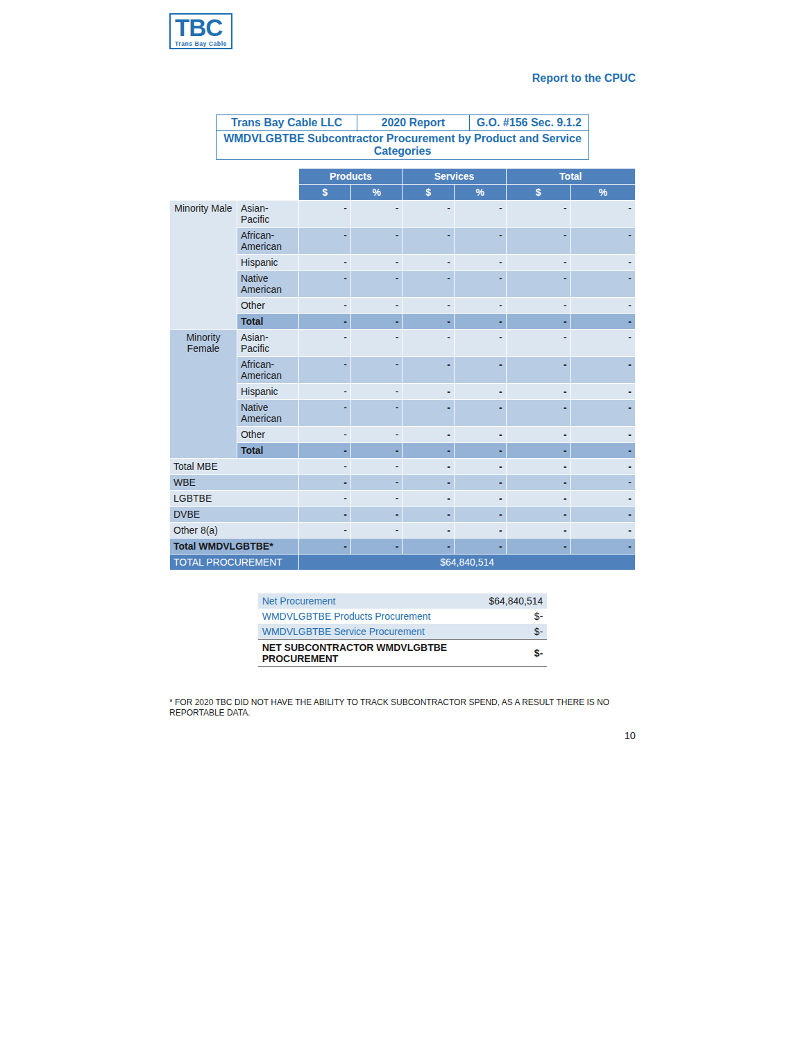TBC Trans Bay Cable
Report to the CPUC
| Trans Bay Cable LLC | 2020 Report | G.O. #156 Sec. 9.1.2 |
| WMDVLGBTBE Subcontractor Procurement by Product and Service Categories |
| | | Products | Services | Total |
| | | $ | % | $ | % | $ | % |
| Minority Male | Asian-Pacific | - | - | - | - | - | - |
| African-American | - | - | - | - | - | - |
| Hispanic | - | - | - | - | - | - |
| Native American | - | - | - | - | - | - |
| Other | - | - | - | - | - | - |
| Total | - | - | - | - | - | - |
| Minority Female | Asian-Pacific | - | - | - | - | - | - |
| African-American | - | - | - | - | - | - |
| Hispanic | - | - | - | - | - | - |
| Native American | - | - | - | - | - | - |
| Other | - | - | - | - | - | - |
| Total | - | - | - | - | - | - |
| Total MBE | - | - | - | - | - | - |
| WBE | - | - | - | - | - | - |
| LGBTBE | - | - | - | - | - | - |
| DVBE | - | - | - | - | - | - |
| Other 8(a) | - | - | - | - | - | - |
| Total WMDVLGBTBE* | - | - | - | - | - | - |
| TOTAL PROCUREMENT | $64,840,514 |
| Net Procurement | $64,840,514 |
| WMDVLGBTBE Products Procurement | $- |
| WMDVLGBTBE Service Procurement | $- |
| NET SUBCONTRACTOR WMDVLGBTBE PROCUREMENT | $- |
* FOR 2020 TBC DID NOT HAVE THE ABILITY TO TRACK SUBCONTRACTOR SPEND, AS A RESULT THERE IS NO REPORTABLE DATA.
10